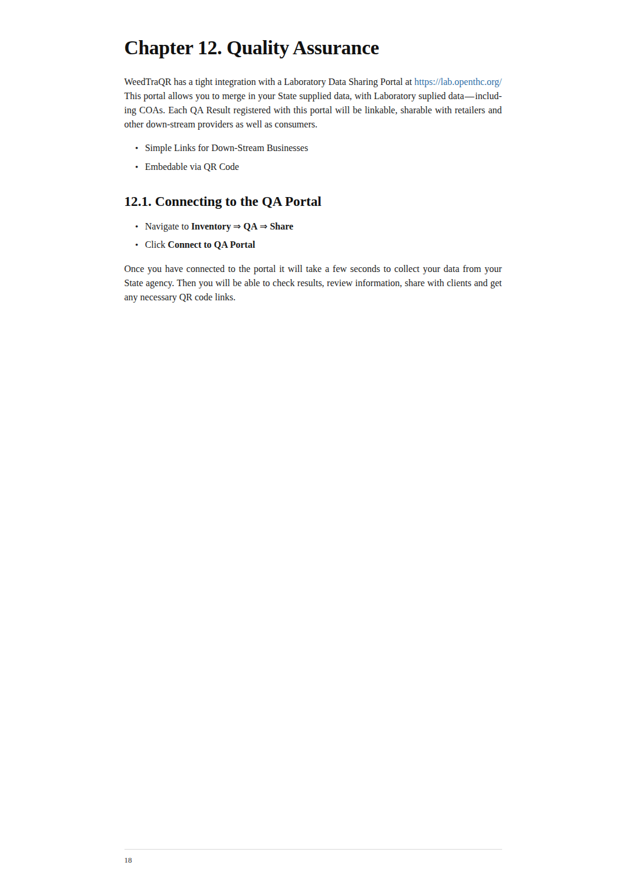Chapter 12. Quality Assurance
WeedTraQR has a tight integration with a Laboratory Data Sharing Portal at https://lab.openthc.org/ This portal allows you to merge in your State supplied data, with Laboratory suplied data — including COAs. Each QA Result registered with this portal will be linkable, sharable with retailers and other down-stream providers as well as consumers.
Simple Links for Down-Stream Businesses
Embedable via QR Code
12.1. Connecting to the QA Portal
Navigate to Inventory ⇒ QA ⇒ Share
Click Connect to QA Portal
Once you have connected to the portal it will take a few seconds to collect your data from your State agency. Then you will be able to check results, review information, share with clients and get any necessary QR code links.
18